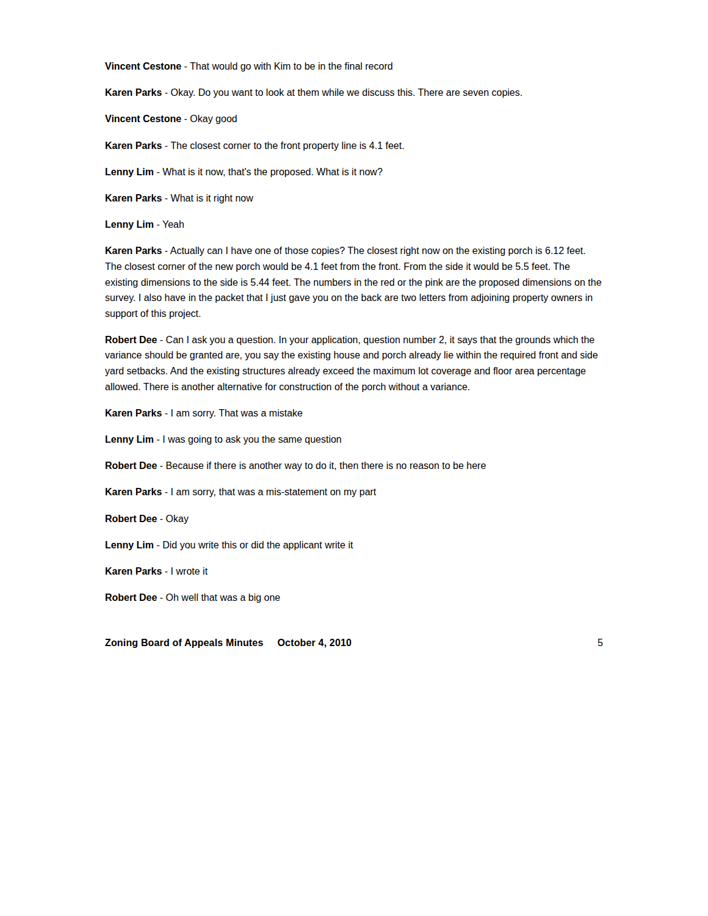Vincent Cestone - That would go with Kim to be in the final record
Karen Parks - Okay. Do you want to look at them while we discuss this. There are seven copies.
Vincent Cestone - Okay good
Karen Parks - The closest corner to the front property line is 4.1 feet.
Lenny Lim - What is it now, that's the proposed. What is it now?
Karen Parks - What is it right now
Lenny Lim - Yeah
Karen Parks - Actually can I have one of those copies? The closest right now on the existing porch is 6.12 feet. The closest corner of the new porch would be 4.1 feet from the front. From the side it would be 5.5 feet. The existing dimensions to the side is 5.44 feet. The numbers in the red or the pink are the proposed dimensions on the survey. I also have in the packet that I just gave you on the back are two letters from adjoining property owners in support of this project.
Robert Dee - Can I ask you a question. In your application, question number 2, it says that the grounds which the variance should be granted are, you say the existing house and porch already lie within the required front and side yard setbacks. And the existing structures already exceed the maximum lot coverage and floor area percentage allowed. There is another alternative for construction of the porch without a variance.
Karen Parks - I am sorry. That was a mistake
Lenny Lim - I was going to ask you the same question
Robert Dee - Because if there is another way to do it, then there is no reason to be here
Karen Parks - I am sorry, that was a mis-statement on my part
Robert Dee - Okay
Lenny Lim - Did you write this or did the applicant write it
Karen Parks - I wrote it
Robert Dee - Oh well that was a big one
Zoning Board of Appeals Minutes October 4, 2010 5